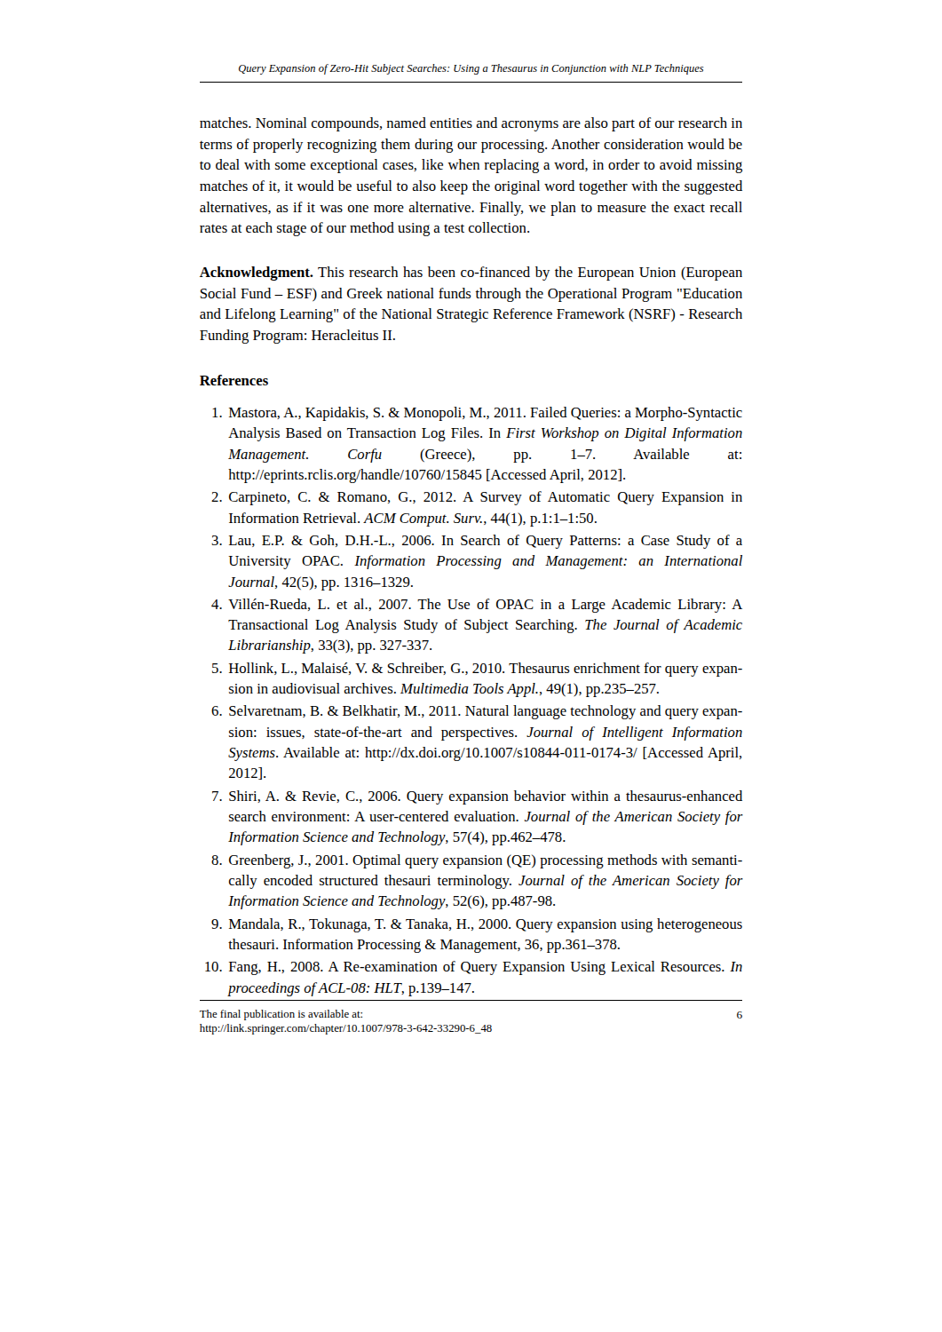Query Expansion of Zero-Hit Subject Searches: Using a Thesaurus in Conjunction with NLP Techniques
matches. Nominal compounds, named entities and acronyms are also part of our research in terms of properly recognizing them during our processing. Another consideration would be to deal with some exceptional cases, like when replacing a word, in order to avoid missing matches of it, it would be useful to also keep the original word together with the suggested alternatives, as if it was one more alternative. Finally, we plan to measure the exact recall rates at each stage of our method using a test collection.
Acknowledgment. This research has been co-financed by the European Union (European Social Fund – ESF) and Greek national funds through the Operational Program "Education and Lifelong Learning" of the National Strategic Reference Framework (NSRF) - Research Funding Program: Heracleitus II.
References
Mastora, A., Kapidakis, S. & Monopoli, M., 2011. Failed Queries: a Morpho-Syntactic Analysis Based on Transaction Log Files. In First Workshop on Digital Information Management. Corfu (Greece), pp. 1–7. Available at: http://eprints.rclis.org/handle/10760/15845 [Accessed April, 2012].
Carpineto, C. & Romano, G., 2012. A Survey of Automatic Query Expansion in Information Retrieval. ACM Comput. Surv., 44(1), p.1:1–1:50.
Lau, E.P. & Goh, D.H.-L., 2006. In Search of Query Patterns: a Case Study of a University OPAC. Information Processing and Management: an International Journal, 42(5), pp. 1316–1329.
Villén-Rueda, L. et al., 2007. The Use of OPAC in a Large Academic Library: A Transactional Log Analysis Study of Subject Searching. The Journal of Academic Librarianship, 33(3), pp. 327-337.
Hollink, L., Malaisé, V. & Schreiber, G., 2010. Thesaurus enrichment for query expansion in audiovisual archives. Multimedia Tools Appl., 49(1), pp.235–257.
Selvaretnam, B. & Belkhatir, M., 2011. Natural language technology and query expansion: issues, state-of-the-art and perspectives. Journal of Intelligent Information Systems. Available at: http://dx.doi.org/10.1007/s10844-011-0174-3/ [Accessed April, 2012].
Shiri, A. & Revie, C., 2006. Query expansion behavior within a thesaurus-enhanced search environment: A user-centered evaluation. Journal of the American Society for Information Science and Technology, 57(4), pp.462–478.
Greenberg, J., 2001. Optimal query expansion (QE) processing methods with semantically encoded structured thesauri terminology. Journal of the American Society for Information Science and Technology, 52(6), pp.487-98.
Mandala, R., Tokunaga, T. & Tanaka, H., 2000. Query expansion using heterogeneous thesauri. Information Processing & Management, 36, pp.361–378.
Fang, H., 2008. A Re-examination of Query Expansion Using Lexical Resources. In proceedings of ACL-08: HLT, p.139–147.
The final publication is available at:
http://link.springer.com/chapter/10.1007/978-3-642-33290-6_48
6